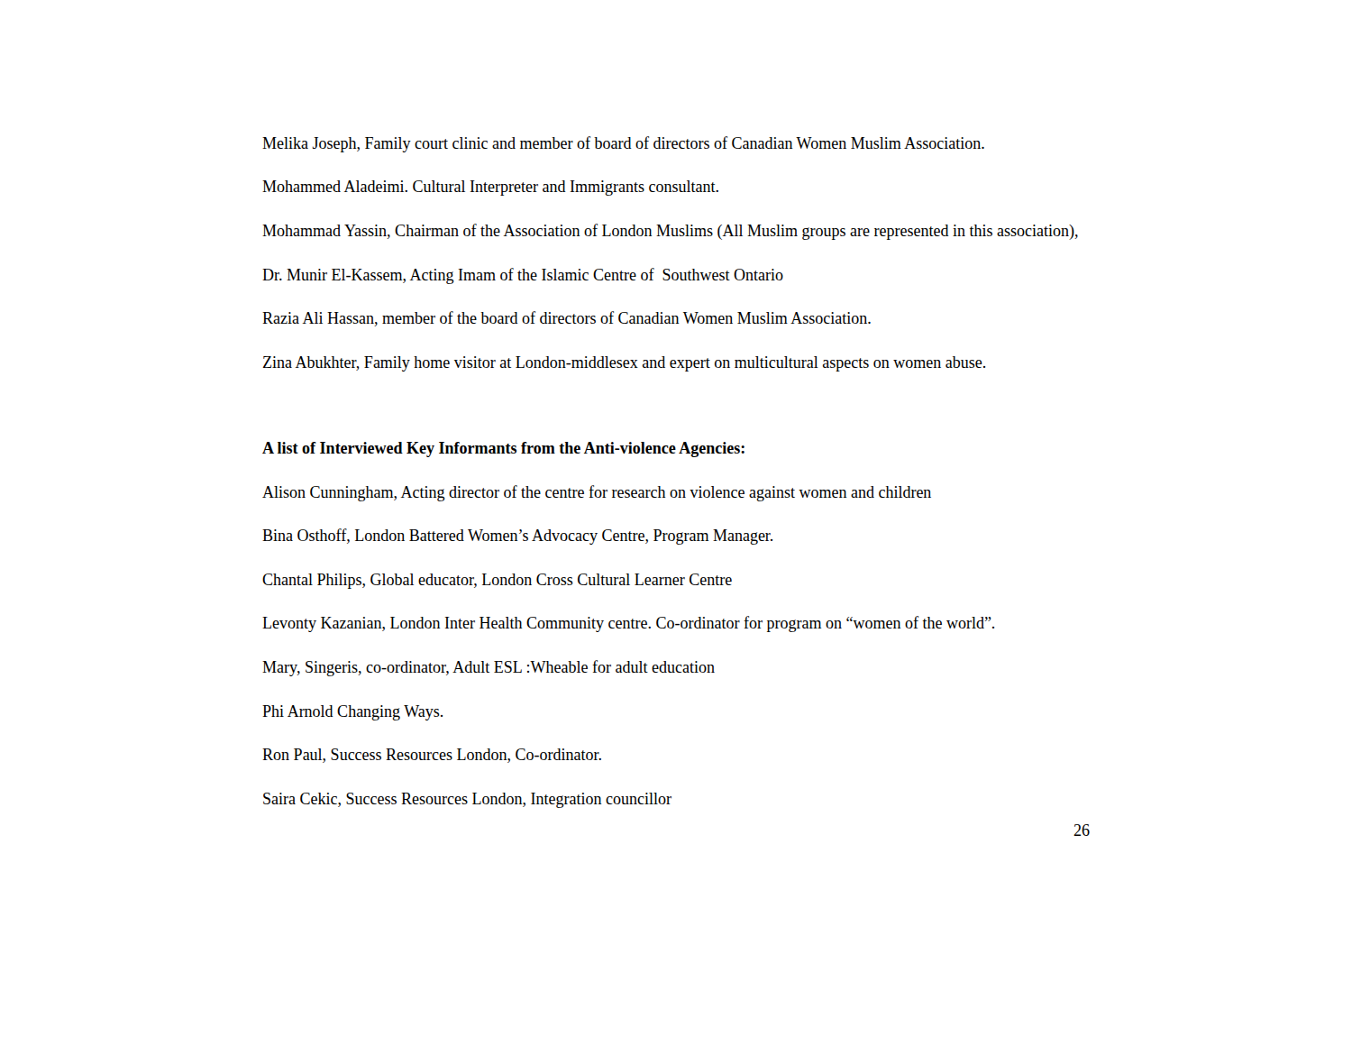Melika Joseph, Family court clinic and member of board of directors of Canadian Women Muslim Association.
Mohammed Aladeimi. Cultural Interpreter and Immigrants consultant.
Mohammad Yassin, Chairman of the Association of London Muslims (All Muslim groups are represented in this association),
Dr. Munir El-Kassem, Acting Imam of the Islamic Centre of Southwest Ontario
Razia Ali Hassan, member of the board of directors of Canadian Women Muslim Association.
Zina Abukhter, Family home visitor at London-middlesex and expert on multicultural aspects on women abuse.
A list of Interviewed Key Informants from the Anti-violence Agencies:
Alison Cunningham, Acting director of the centre for research on violence against women and children
Bina Osthoff, London Battered Women’s Advocacy Centre, Program Manager.
Chantal Philips, Global educator, London Cross Cultural Learner Centre
Levonty Kazanian, London Inter Health Community centre. Co-ordinator for program on “women of the world”.
Mary, Singeris, co-ordinator, Adult ESL :Wheable for adult education
Phi Arnold Changing Ways.
Ron Paul, Success Resources London, Co-ordinator.
Saira Cekic, Success Resources London, Integration councillor
26